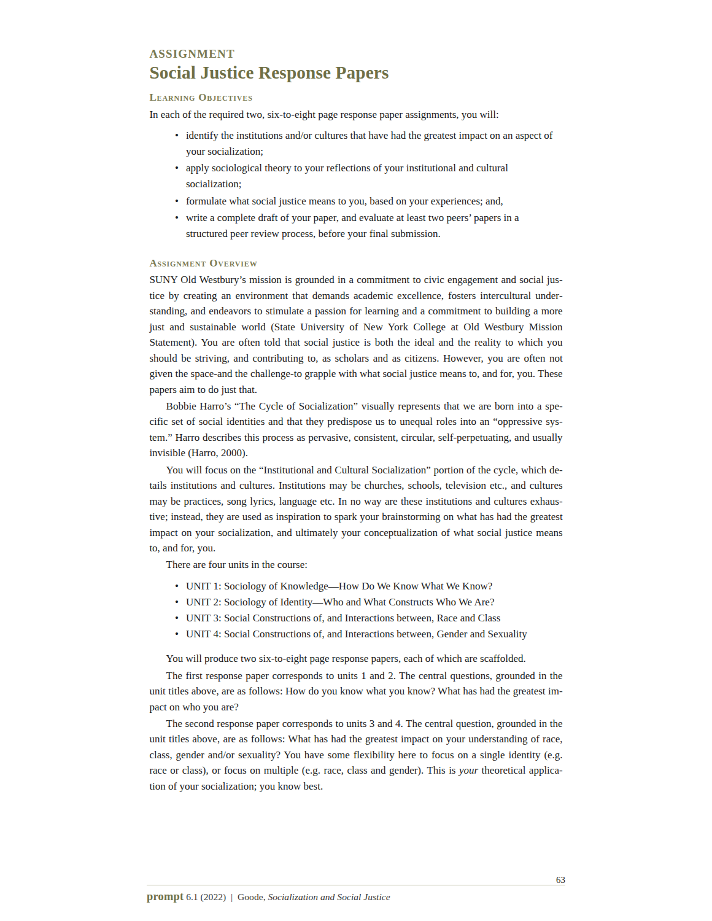ASSIGNMENT
Social Justice Response Papers
Learning Objectives
In each of the required two, six-to-eight page response paper assignments, you will:
identify the institutions and/or cultures that have had the greatest impact on an aspect of your socialization;
apply sociological theory to your reflections of your institutional and cultural socialization;
formulate what social justice means to you, based on your experiences; and,
write a complete draft of your paper, and evaluate at least two peers’ papers in a structured peer review process, before your final submission.
Assignment Overview
SUNY Old Westbury’s mission is grounded in a commitment to civic engagement and social justice by creating an environment that demands academic excellence, fosters intercultural understanding, and endeavors to stimulate a passion for learning and a commitment to building a more just and sustainable world (State University of New York College at Old Westbury Mission Statement). You are often told that social justice is both the ideal and the reality to which you should be striving, and contributing to, as scholars and as citizens. However, you are often not given the space-and the challenge-to grapple with what social justice means to, and for, you. These papers aim to do just that.
Bobbie Harro’s “The Cycle of Socialization” visually represents that we are born into a specific set of social identities and that they predispose us to unequal roles into an “oppressive system.” Harro describes this process as pervasive, consistent, circular, self-perpetuating, and usually invisible (Harro, 2000).
You will focus on the “Institutional and Cultural Socialization” portion of the cycle, which details institutions and cultures. Institutions may be churches, schools, television etc., and cultures may be practices, song lyrics, language etc. In no way are these institutions and cultures exhaustive; instead, they are used as inspiration to spark your brainstorming on what has had the greatest impact on your socialization, and ultimately your conceptualization of what social justice means to, and for, you.
There are four units in the course:
UNIT 1: Sociology of Knowledge—How Do We Know What We Know?
UNIT 2: Sociology of Identity—Who and What Constructs Who We Are?
UNIT 3: Social Constructions of, and Interactions between, Race and Class
UNIT 4: Social Constructions of, and Interactions between, Gender and Sexuality
You will produce two six-to-eight page response papers, each of which are scaffolded.
The first response paper corresponds to units 1 and 2. The central questions, grounded in the unit titles above, are as follows: How do you know what you know? What has had the greatest impact on who you are?
The second response paper corresponds to units 3 and 4. The central question, grounded in the unit titles above, are as follows: What has had the greatest impact on your understanding of race, class, gender and/or sexuality? You have some flexibility here to focus on a single identity (e.g. race or class), or focus on multiple (e.g. race, class and gender). This is your theoretical application of your socialization; you know best.
prompt 6.1 (2022) | Goode, Socialization and Social Justice
63